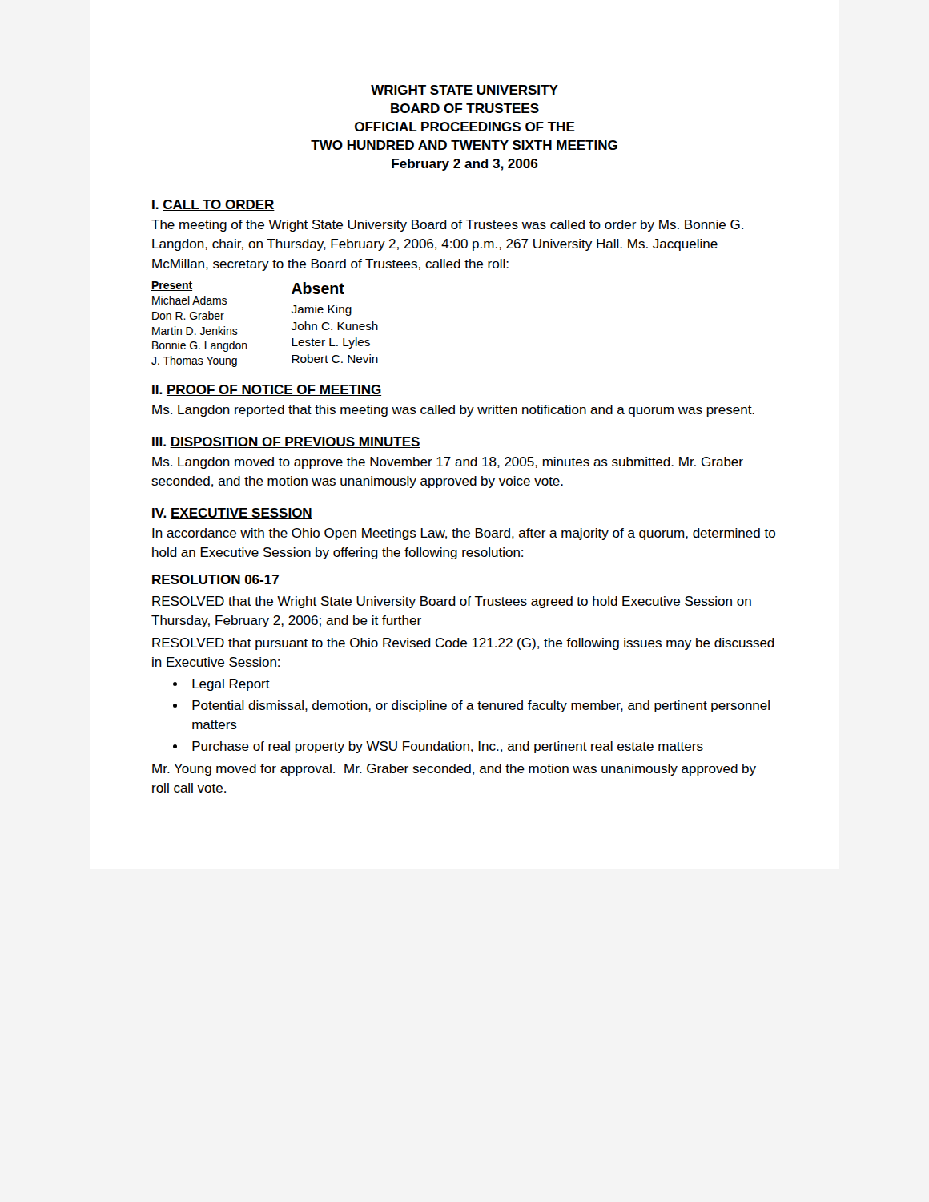Wright State University Board of Trustees Official Proceedings of the Two Hundred and Twenty Sixth Meeting February 2 and 3, 2006
I. Call to Order
The meeting of the Wright State University Board of Trustees was called to order by Ms. Bonnie G. Langdon, chair, on Thursday, February 2, 2006, 4:00 p.m., 267 University Hall. Ms. Jacqueline McMillan, secretary to the Board of Trustees, called the roll:
Present
Michael Adams
Don R. Graber
Martin D. Jenkins
Bonnie G. Langdon
J. Thomas Young
Absent
Jamie King
John C. Kunesh
Lester L. Lyles
Robert C. Nevin
II. Proof of Notice of Meeting
Ms. Langdon reported that this meeting was called by written notification and a quorum was present.
III. Disposition of Previous Minutes
Ms. Langdon moved to approve the November 17 and 18, 2005, minutes as submitted. Mr. Graber seconded, and the motion was unanimously approved by voice vote.
IV. Executive Session
In accordance with the Ohio Open Meetings Law, the Board, after a majority of a quorum, determined to hold an Executive Session by offering the following resolution:
RESOLUTION 06-17
RESOLVED that the Wright State University Board of Trustees agreed to hold Executive Session on Thursday, February 2, 2006; and be it further
RESOLVED that pursuant to the Ohio Revised Code 121.22 (G), the following issues may be discussed in Executive Session:
Legal Report
Potential dismissal, demotion, or discipline of a tenured faculty member, and pertinent personnel matters
Purchase of real property by WSU Foundation, Inc., and pertinent real estate matters
Mr. Young moved for approval. Mr. Graber seconded, and the motion was unanimously approved by roll call vote.